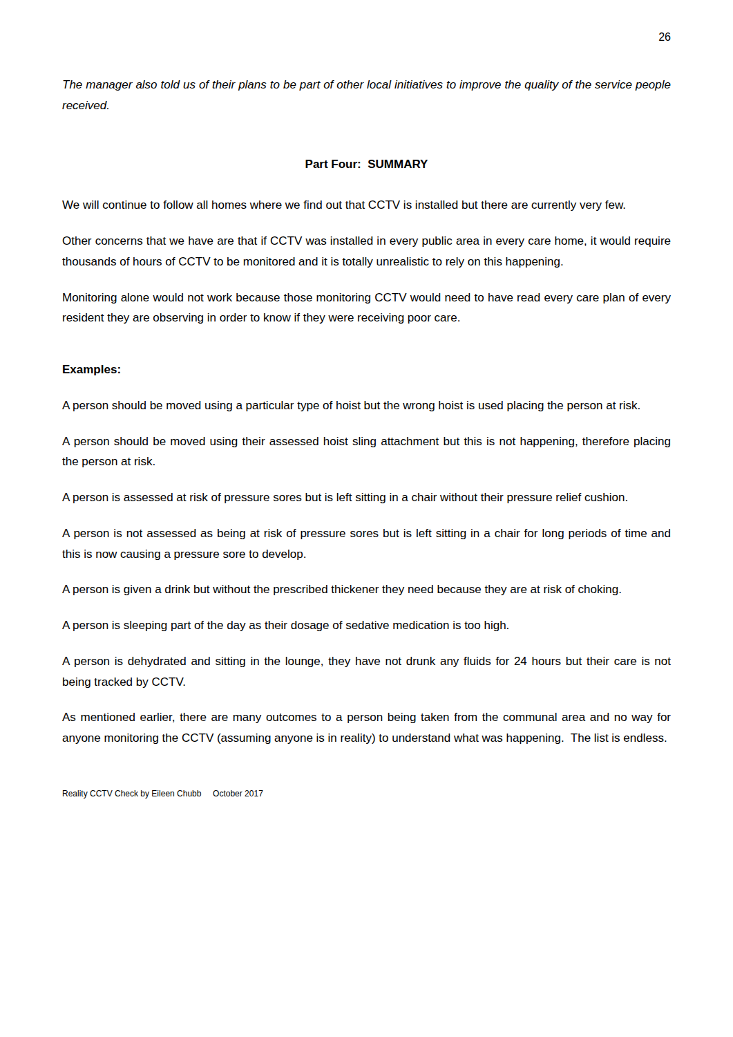26
The manager also told us of their plans to be part of other local initiatives to improve the quality of the service people received.
Part Four: SUMMARY
We will continue to follow all homes where we find out that CCTV is installed but there are currently very few.
Other concerns that we have are that if CCTV was installed in every public area in every care home, it would require thousands of hours of CCTV to be monitored and it is totally unrealistic to rely on this happening.
Monitoring alone would not work because those monitoring CCTV would need to have read every care plan of every resident they are observing in order to know if they were receiving poor care.
Examples:
A person should be moved using a particular type of hoist but the wrong hoist is used placing the person at risk.
A person should be moved using their assessed hoist sling attachment but this is not happening, therefore placing the person at risk.
A person is assessed at risk of pressure sores but is left sitting in a chair without their pressure relief cushion.
A person is not assessed as being at risk of pressure sores but is left sitting in a chair for long periods of time and this is now causing a pressure sore to develop.
A person is given a drink but without the prescribed thickener they need because they are at risk of choking.
A person is sleeping part of the day as their dosage of sedative medication is too high.
A person is dehydrated and sitting in the lounge, they have not drunk any fluids for 24 hours but their care is not being tracked by CCTV.
As mentioned earlier, there are many outcomes to a person being taken from the communal area and no way for anyone monitoring the CCTV (assuming anyone is in reality) to understand what was happening. The list is endless.
Reality CCTV Check by Eileen Chubb October 2017